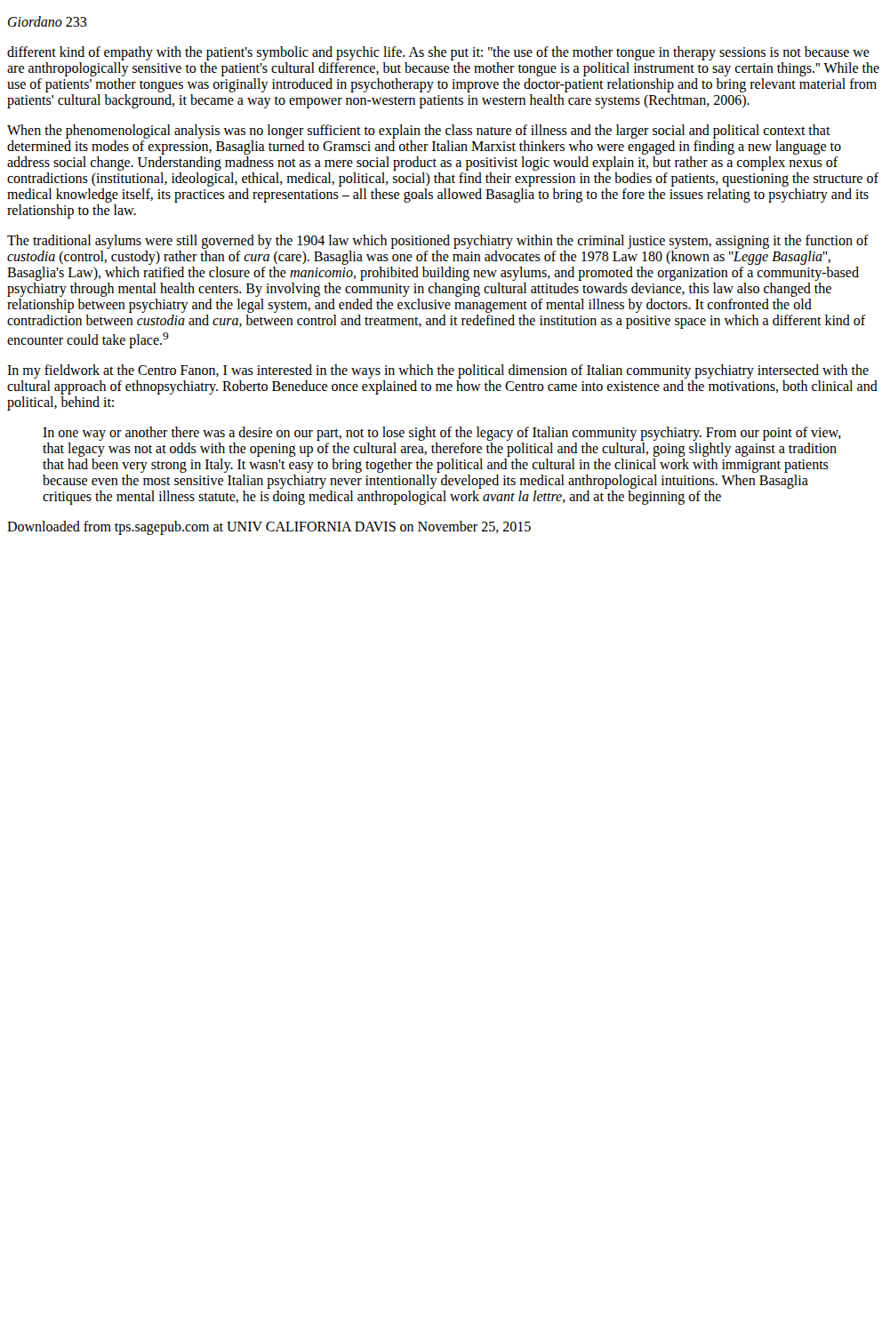Giordano 233
different kind of empathy with the patient's symbolic and psychic life. As she put it: ''the use of the mother tongue in therapy sessions is not because we are anthropologically sensitive to the patient's cultural difference, but because the mother tongue is a political instrument to say certain things.'' While the use of patients' mother tongues was originally introduced in psychotherapy to improve the doctor-patient relationship and to bring relevant material from patients' cultural background, it became a way to empower non-western patients in western health care systems (Rechtman, 2006).
When the phenomenological analysis was no longer sufficient to explain the class nature of illness and the larger social and political context that determined its modes of expression, Basaglia turned to Gramsci and other Italian Marxist thinkers who were engaged in finding a new language to address social change. Understanding madness not as a mere social product as a positivist logic would explain it, but rather as a complex nexus of contradictions (institutional, ideological, ethical, medical, political, social) that find their expression in the bodies of patients, questioning the structure of medical knowledge itself, its practices and representations – all these goals allowed Basaglia to bring to the fore the issues relating to psychiatry and its relationship to the law.
The traditional asylums were still governed by the 1904 law which positioned psychiatry within the criminal justice system, assigning it the function of custodia (control, custody) rather than of cura (care). Basaglia was one of the main advocates of the 1978 Law 180 (known as ''Legge Basaglia'', Basaglia's Law), which ratified the closure of the manicomio, prohibited building new asylums, and promoted the organization of a community-based psychiatry through mental health centers. By involving the community in changing cultural attitudes towards deviance, this law also changed the relationship between psychiatry and the legal system, and ended the exclusive management of mental illness by doctors. It confronted the old contradiction between custodia and cura, between control and treatment, and it redefined the institution as a positive space in which a different kind of encounter could take place.9
In my fieldwork at the Centro Fanon, I was interested in the ways in which the political dimension of Italian community psychiatry intersected with the cultural approach of ethnopsychiatry. Roberto Beneduce once explained to me how the Centro came into existence and the motivations, both clinical and political, behind it:
In one way or another there was a desire on our part, not to lose sight of the legacy of Italian community psychiatry. From our point of view, that legacy was not at odds with the opening up of the cultural area, therefore the political and the cultural, going slightly against a tradition that had been very strong in Italy. It wasn't easy to bring together the political and the cultural in the clinical work with immigrant patients because even the most sensitive Italian psychiatry never intentionally developed its medical anthropological intuitions. When Basaglia critiques the mental illness statute, he is doing medical anthropological work avant la lettre, and at the beginning of the
Downloaded from tps.sagepub.com at UNIV CALIFORNIA DAVIS on November 25, 2015